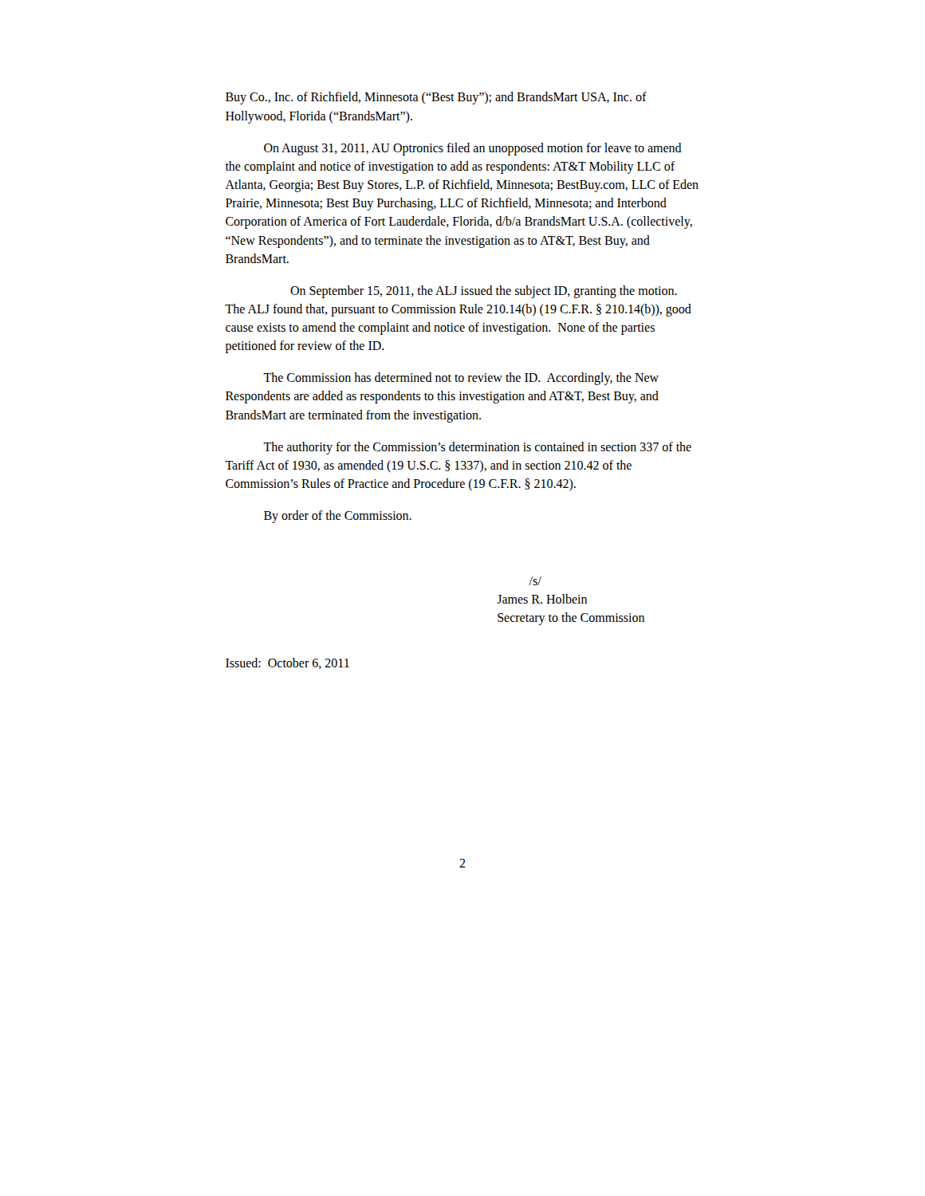Buy Co., Inc. of Richfield, Minnesota (“Best Buy”); and BrandsMart USA, Inc. of Hollywood, Florida (“BrandsMart”).
On August 31, 2011, AU Optronics filed an unopposed motion for leave to amend the complaint and notice of investigation to add as respondents: AT&T Mobility LLC of Atlanta, Georgia; Best Buy Stores, L.P. of Richfield, Minnesota; BestBuy.com, LLC of Eden Prairie, Minnesota; Best Buy Purchasing, LLC of Richfield, Minnesota; and Interbond Corporation of America of Fort Lauderdale, Florida, d/b/a BrandsMart U.S.A. (collectively, “New Respondents”), and to terminate the investigation as to AT&T, Best Buy, and BrandsMart.
On September 15, 2011, the ALJ issued the subject ID, granting the motion. The ALJ found that, pursuant to Commission Rule 210.14(b) (19 C.F.R. § 210.14(b)), good cause exists to amend the complaint and notice of investigation. None of the parties petitioned for review of the ID.
The Commission has determined not to review the ID. Accordingly, the New Respondents are added as respondents to this investigation and AT&T, Best Buy, and BrandsMart are terminated from the investigation.
The authority for the Commission’s determination is contained in section 337 of the Tariff Act of 1930, as amended (19 U.S.C. § 1337), and in section 210.42 of the Commission’s Rules of Practice and Procedure (19 C.F.R. § 210.42).
By order of the Commission.
/s/
James R. Holbein
Secretary to the Commission
Issued: October 6, 2011
2